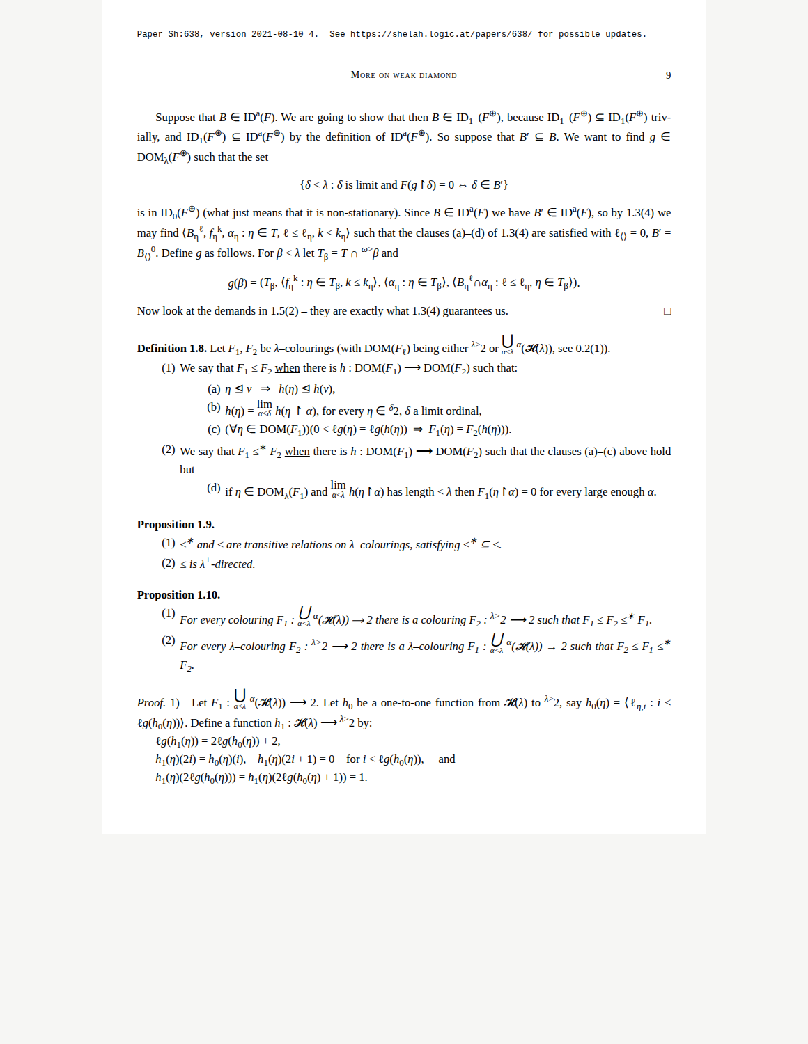Paper Sh:638, version 2021-08-10_4. See https://shelah.logic.at/papers/638/ for possible updates.
More on weak diamond 9
Suppose that B ∈ IDa(F). We are going to show that then B ∈ ID1−(F⊕), because ID1−(F⊕) ⊆ ID1(F⊕) trivially, and ID1(F⊕) ⊆ IDa(F⊕) by the definition of IDa(F⊕). So suppose that B′ ⊆ B. We want to find g ∈ DOMλ(F⊕) such that the set
{δ < λ : δ is limit and F(g↾δ) = 0 ⇔ δ ∈ B′}
is in ID0(F⊕) (what just means that it is non-stationary). Since B ∈ IDa(F) we have B′ ∈ IDa(F), so by 1.3(4) we may find ⟨Bηℓ, fηk, αη : η ∈ T, ℓ ≤ ℓη, k < kη⟩ such that the clauses (a)–(d) of 1.3(4) are satisfied with ℓ⟨⟩ = 0, B′ = B⟨⟩0. Define g as follows. For β < λ let Tβ = T ∩ ω>β and
g(β) = (Tβ, ⟨fηk : η ∈ Tβ, k ≤ kη⟩, ⟨αη : η ∈ Tβ⟩, ⟨Bηℓ∩αη : ℓ ≤ ℓη, η ∈ Tβ⟩).
Now look at the demands in 1.5(2) – they are exactly what 1.3(4) guarantees us. □
Definition 1.8. Let F 1, F 2 be λ–colourings (with DOM(Fℓ) being either λ>2 or ⋃α<λ α(𝓗(λ)), see 0.2(1)).
(1) We say that F 1 ≤ F 2 when there is h : DOM(F 1) ⟶ DOM(F 2) such that:
(a) η ⊴ ν ⇒ h(η) ⊴ h(ν),
(b) h(η) = lim α<δ h(η ↾ α), for every η ∈ δ2, δ a limit ordinal,
(c) (∀η ∈ DOM(F 1))(0 < ℓg(η) = ℓg(h(η)) ⇒ F 1(η) = F 2(h(η))).
(2) We say that F 1 ≤∗ F 2 when there is h : DOM(F 1) ⟶ DOM(F 2) such that the clauses (a)–(c) above hold but
(d) if η ∈ DOMλ(F 1) and lim α<λ h(η↾α) has length < λ then F 1(η↾α) = 0 for every large enough α.
Proposition 1.9.
(1) ≤∗ and ≤ are transitive relations on λ–colourings, satisfying ≤∗ ⊆ ≤.
(2) ≤ is λ+-directed.
Proposition 1.10.
(1) For every colouring F1 : ⋃α<λ α(𝓗(λ)) ⟶ 2 there is a colouring F2 : λ>2 ⟶ 2 such that F1 ≤ F2 ≤∗ F1.
(2) For every λ–colouring F2 : λ>2 ⟶ 2 there is a λ–colouring F1 : ⋃α<λ α(𝓗(λ)) → 2 such that F2 ≤ F1 ≤∗ F2.
Proof. 1) Let F 1 : ⋃α<λ α(𝓗(λ)) ⟶ 2. Let h 0 be a one-to-one function from 𝓗(λ) to λ>2, say h 0(η) = ⟨ℓη,i : i < ℓg(h 0(η))⟩. Define a function h 1 : 𝓗(λ) ⟶ λ>2 by:
ℓg(h 1(η)) = 2ℓg(h 0(η)) + 2,
h 1(η)(2i) = h 0(η)(i), h 1(η)(2i + 1) = 0 for i < ℓg(h 0(η)), and
h 1(η)(2ℓg(h 0(η))) = h 1(η)(2ℓg(h 0(η) + 1)) = 1.